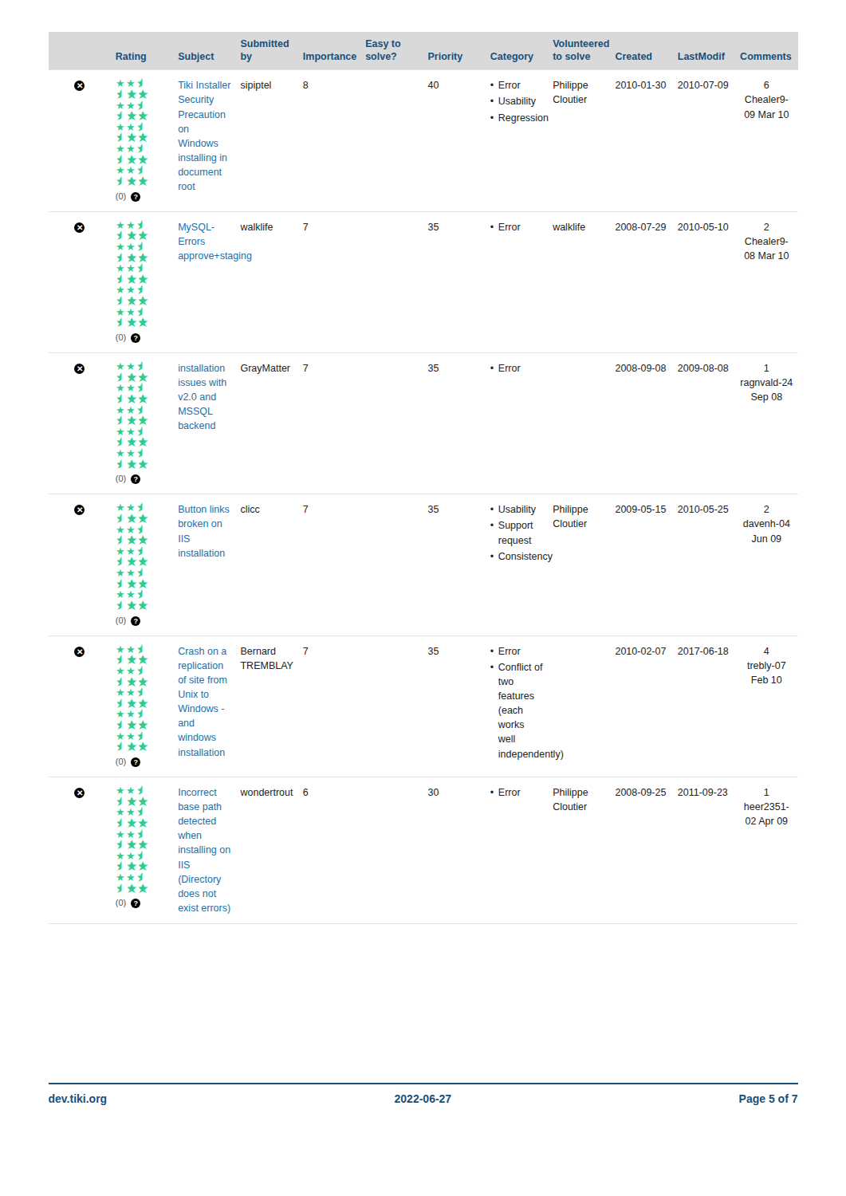| | Rating | Subject | Submitted by | Importance | Easy to solve? | Priority | Category | Volunteered to solve | Created | LastModif | Comments |
| --- | --- | --- | --- | --- | --- | --- | --- | --- | --- | --- | --- |
| ✕ | ★★⯨ ⯨★★ ★★⯨ ⯨★★ ★★⯨ ⯨★★ ★★⯨ ⯨★★ ★★⯨ ⯨★★ (0) ? | Tiki Installer Security Precaution on Windows installing in document root | sipiptel | 8 | | 40 | Error Usability Regression | Philippe Cloutier | 2010-01-30 | 2010-07-09 | 6 Chealer9-09 Mar 10 |
| ✕ | ★★⯨ ⯨★★ ★★⯨ ⯨★★ ★★⯨ ⯨★★ ★★⯨ ⯨★★ ★★⯨ ⯨★★ (0) ? | MySQL-Errors approve+staging | walklife | 7 | | 35 | Error | walklife | 2008-07-29 | 2010-05-10 | 2 Chealer9-08 Mar 10 |
| ✕ | ★★⯨ ⯨★★ ★★⯨ ⯨★★ ★★⯨ ⯨★★ ★★⯨ ⯨★★ ★★⯨ ⯨★★ (0) ? | installation issues with v2.0 and MSSQL backend | GrayMatter | 7 | | 35 | Error | | 2008-09-08 | 2009-08-08 | 1 ragnvald-24 Sep 08 |
| ✕ | ★★⯨ ⯨★★ ★★⯨ ⯨★★ ★★⯨ ⯨★★ ★★⯨ ⯨★★ ★★⯨ ⯨★★ (0) ? | Button links broken on IIS installation | clicc | 7 | | 35 | Usability Support request Consistency | Philippe Cloutier | 2009-05-15 | 2010-05-25 | 2 davenh-04 Jun 09 |
| ✕ | ★★⯨ ⯨★★ ★★⯨ ⯨★★ ★★⯨ ⯨★★ ★★⯨ ⯨★★ ★★⯨ ⯨★★ (0) ? | Crash on a replication of site from Unix to Windows - and windows installation | Bernard TREMBLAY | 7 | | 35 | Error Conflict of two features (each works well independently) | | 2010-02-07 | 2017-06-18 | 4 trebly-07 Feb 10 |
| ✕ | ★★⯨ ⯨★★ ★★⯨ ⯨★★ ★★⯨ ⯨★★ ★★⯨ ⯨★★ ★★⯨ ⯨★★ (0) ? | Incorrect base path detected when installing on IIS (Directory does not exist errors) | wondertrout | 6 | | 30 | Error | Philippe Cloutier | 2008-09-25 | 2011-09-23 | 1 heer2351-02 Apr 09 |
dev.tiki.org
2022-06-27
Page 5 of 7